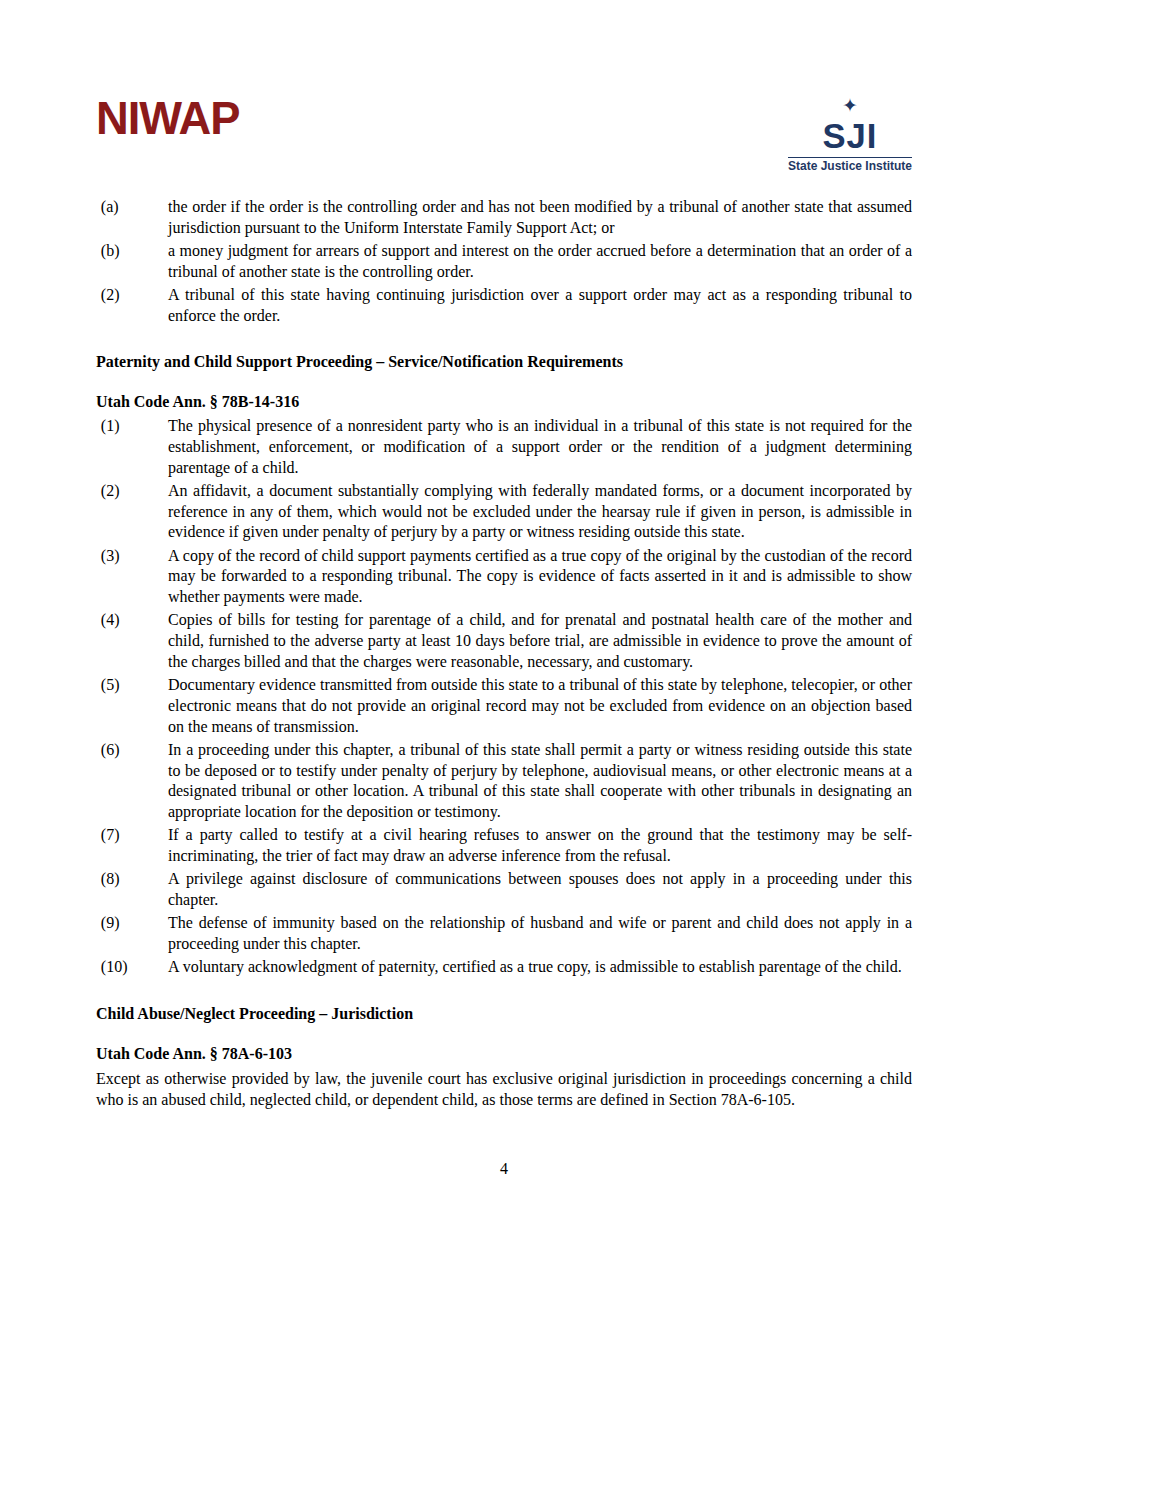NIWAP
✦
SJI
State Justice Institute
(a) the order if the order is the controlling order and has not been modified by a tribunal of another state that assumed jurisdiction pursuant to the Uniform Interstate Family Support Act; or
(b) a money judgment for arrears of support and interest on the order accrued before a determination that an order of a tribunal of another state is the controlling order.
(2) A tribunal of this state having continuing jurisdiction over a support order may act as a responding tribunal to enforce the order.
Paternity and Child Support Proceeding – Service/Notification Requirements
Utah Code Ann. § 78B-14-316
(1) The physical presence of a nonresident party who is an individual in a tribunal of this state is not required for the establishment, enforcement, or modification of a support order or the rendition of a judgment determining parentage of a child.
(2) An affidavit, a document substantially complying with federally mandated forms, or a document incorporated by reference in any of them, which would not be excluded under the hearsay rule if given in person, is admissible in evidence if given under penalty of perjury by a party or witness residing outside this state.
(3) A copy of the record of child support payments certified as a true copy of the original by the custodian of the record may be forwarded to a responding tribunal. The copy is evidence of facts asserted in it and is admissible to show whether payments were made.
(4) Copies of bills for testing for parentage of a child, and for prenatal and postnatal health care of the mother and child, furnished to the adverse party at least 10 days before trial, are admissible in evidence to prove the amount of the charges billed and that the charges were reasonable, necessary, and customary.
(5) Documentary evidence transmitted from outside this state to a tribunal of this state by telephone, telecopier, or other electronic means that do not provide an original record may not be excluded from evidence on an objection based on the means of transmission.
(6) In a proceeding under this chapter, a tribunal of this state shall permit a party or witness residing outside this state to be deposed or to testify under penalty of perjury by telephone, audiovisual means, or other electronic means at a designated tribunal or other location. A tribunal of this state shall cooperate with other tribunals in designating an appropriate location for the deposition or testimony.
(7) If a party called to testify at a civil hearing refuses to answer on the ground that the testimony may be self-incriminating, the trier of fact may draw an adverse inference from the refusal.
(8) A privilege against disclosure of communications between spouses does not apply in a proceeding under this chapter.
(9) The defense of immunity based on the relationship of husband and wife or parent and child does not apply in a proceeding under this chapter.
(10) A voluntary acknowledgment of paternity, certified as a true copy, is admissible to establish parentage of the child.
Child Abuse/Neglect Proceeding – Jurisdiction
Utah Code Ann. § 78A-6-103
Except as otherwise provided by law, the juvenile court has exclusive original jurisdiction in proceedings concerning a child who is an abused child, neglected child, or dependent child, as those terms are defined in Section 78A-6-105.
4